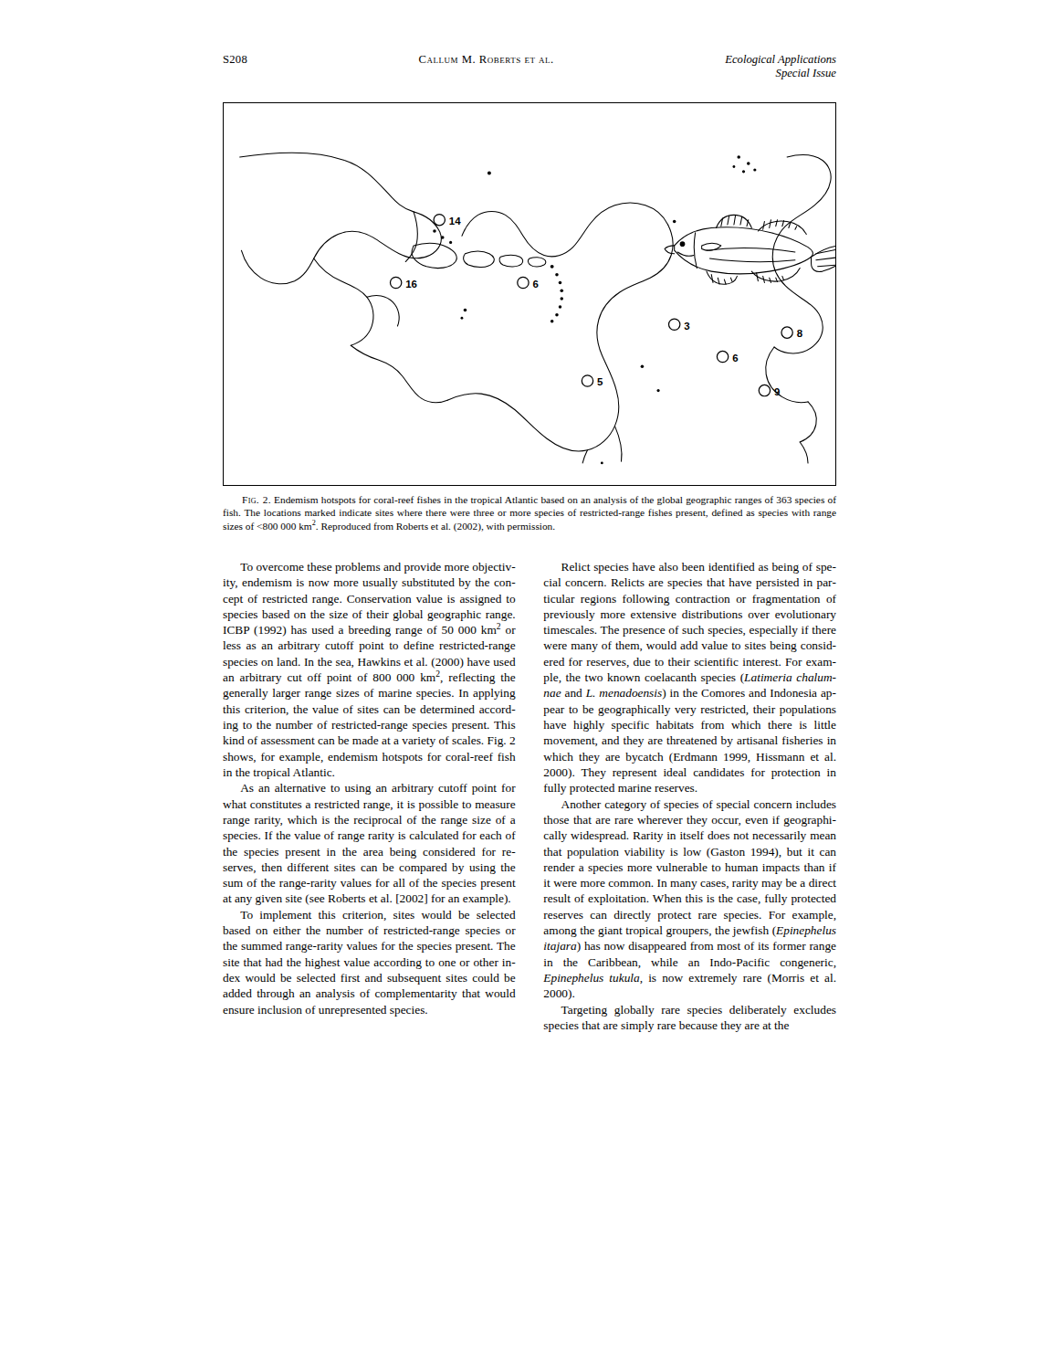S208
Callum M. Roberts et al.
Ecological Applications
Special Issue
14 16 6 3 6 9 8 5
Fig. 2. Endemism hotspots for coral-reef fishes in the tropical Atlantic based on an analysis of the global geographic ranges of 363 species of fish. The locations marked indicate sites where there were three or more species of restricted-range fishes present, defined as species with range sizes of <800 000 km2. Reproduced from Roberts et al. (2002), with permission.
To overcome these problems and provide more objectivity, endemism is now more usually substituted by the concept of restricted range. Conservation value is assigned to species based on the size of their global geographic range. ICBP (1992) has used a breeding range of 50 000 km2 or less as an arbitrary cutoff point to define restricted-range species on land. In the sea, Hawkins et al. (2000) have used an arbitrary cut off point of 800 000 km2, reflecting the generally larger range sizes of marine species. In applying this criterion, the value of sites can be determined according to the number of restricted-range species present. This kind of assessment can be made at a variety of scales. Fig. 2 shows, for example, endemism hotspots for coral-reef fish in the tropical Atlantic.
As an alternative to using an arbitrary cutoff point for what constitutes a restricted range, it is possible to measure range rarity, which is the reciprocal of the range size of a species. If the value of range rarity is calculated for each of the species present in the area being considered for reserves, then different sites can be compared by using the sum of the range-rarity values for all of the species present at any given site (see Roberts et al. [2002] for an example).
To implement this criterion, sites would be selected based on either the number of restricted-range species or the summed range-rarity values for the species present. The site that had the highest value according to one or other index would be selected first and subsequent sites could be added through an analysis of complementarity that would ensure inclusion of unrepresented species.
Relict species have also been identified as being of special concern. Relicts are species that have persisted in particular regions following contraction or fragmentation of previously more extensive distributions over evolutionary timescales. The presence of such species, especially if there were many of them, would add value to sites being considered for reserves, due to their scientific interest. For example, the two known coelacanth species (Latimeria chalumnae and L. menadoensis) in the Comores and Indonesia appear to be geographically very restricted, their populations have highly specific habitats from which there is little movement, and they are threatened by artisanal fisheries in which they are bycatch (Erdmann 1999, Hissmann et al. 2000). They represent ideal candidates for protection in fully protected marine reserves.
Another category of species of special concern includes those that are rare wherever they occur, even if geographically widespread. Rarity in itself does not necessarily mean that population viability is low (Gaston 1994), but it can render a species more vulnerable to human impacts than if it were more common. In many cases, rarity may be a direct result of exploitation. When this is the case, fully protected reserves can directly protect rare species. For example, among the giant tropical groupers, the jewfish (Epinephelus itajara) has now disappeared from most of its former range in the Caribbean, while an Indo-Pacific congeneric, Epinephelus tukula, is now extremely rare (Morris et al. 2000).
Targeting globally rare species deliberately excludes species that are simply rare because they are at the